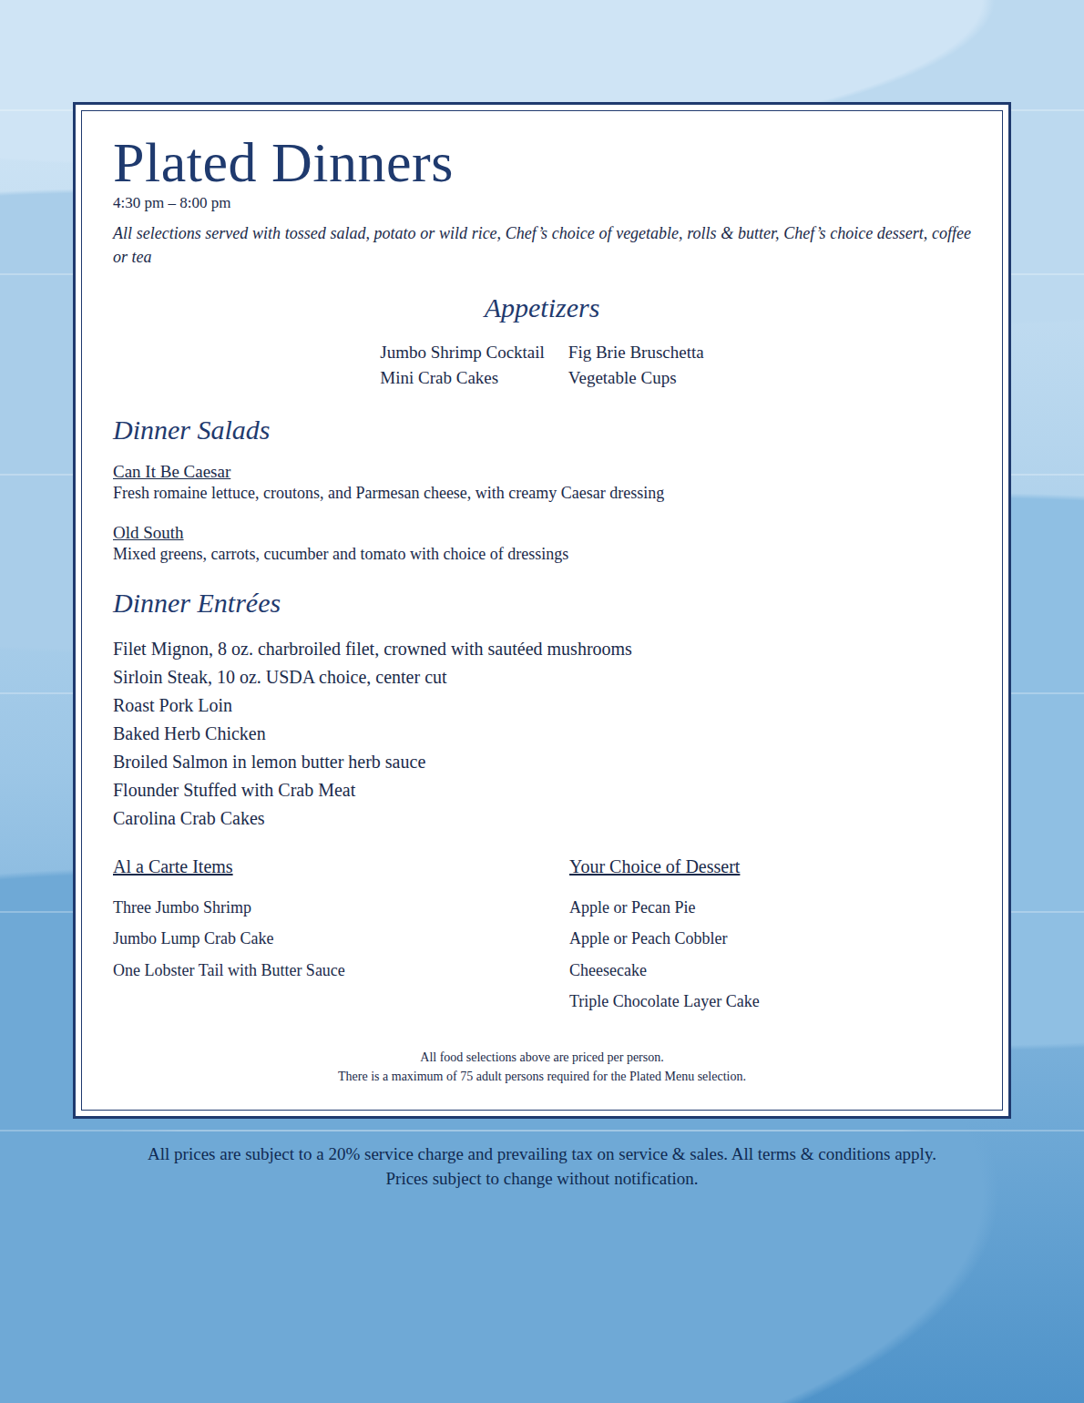Plated Dinners
4:30 pm – 8:00 pm
All selections served with tossed salad, potato or wild rice, Chef’s choice of vegetable, rolls & butter, Chef’s choice dessert, coffee or tea
Appetizers
| Jumbo Shrimp Cocktail | Fig Brie Bruschetta |
| Mini Crab Cakes | Vegetable Cups |
Dinner Salads
Can It Be Caesar
Fresh romaine lettuce, croutons, and Parmesan cheese, with creamy Caesar dressing
Old South
Mixed greens, carrots, cucumber and tomato with choice of dressings
Dinner Entrées
Filet Mignon, 8 oz. charbroiled filet, crowned with sautéed mushrooms
Sirloin Steak, 10 oz. USDA choice, center cut
Roast Pork Loin
Baked Herb Chicken
Broiled Salmon in lemon butter herb sauce
Flounder Stuffed with Crab Meat
Carolina Crab Cakes
Al a Carte Items
Three Jumbo Shrimp
Jumbo Lump Crab Cake
One Lobster Tail with Butter Sauce
Your Choice of Dessert
Apple or Pecan Pie
Apple or Peach Cobbler
Cheesecake
Triple Chocolate Layer Cake
All food selections above are priced per person.
There is a maximum of 75 adult persons required for the Plated Menu selection.
All prices are subject to a 20% service charge and prevailing tax on service & sales. All terms & conditions apply.
Prices subject to change without notification.